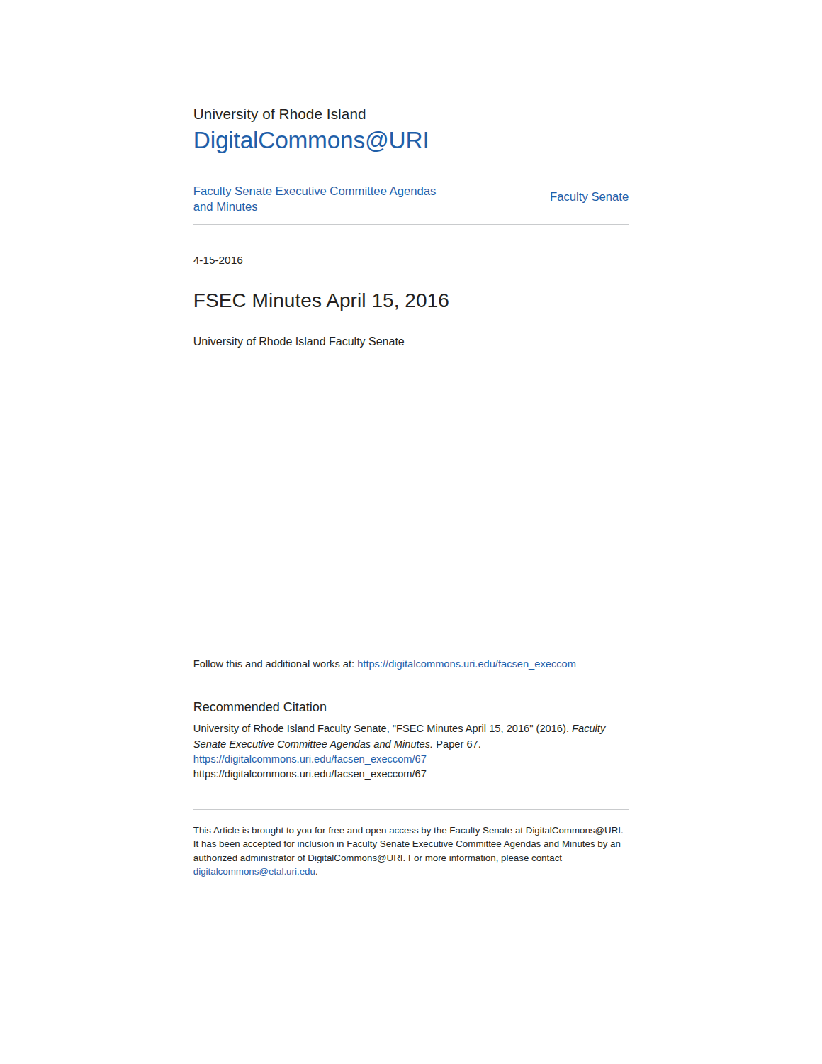University of Rhode Island
DigitalCommons@URI
Faculty Senate Executive Committee Agendas
and Minutes
Faculty Senate
4-15-2016
FSEC Minutes April 15, 2016
University of Rhode Island Faculty Senate
Follow this and additional works at: https://digitalcommons.uri.edu/facsen_execcom
Recommended Citation
University of Rhode Island Faculty Senate, "FSEC Minutes April 15, 2016" (2016). Faculty Senate Executive Committee Agendas and Minutes. Paper 67.
https://digitalcommons.uri.edu/facsen_execcom/67https://digitalcommons.uri.edu/facsen_execcom/67
This Article is brought to you for free and open access by the Faculty Senate at DigitalCommons@URI. It has been accepted for inclusion in Faculty Senate Executive Committee Agendas and Minutes by an authorized administrator of DigitalCommons@URI. For more information, please contact digitalcommons@etal.uri.edu.